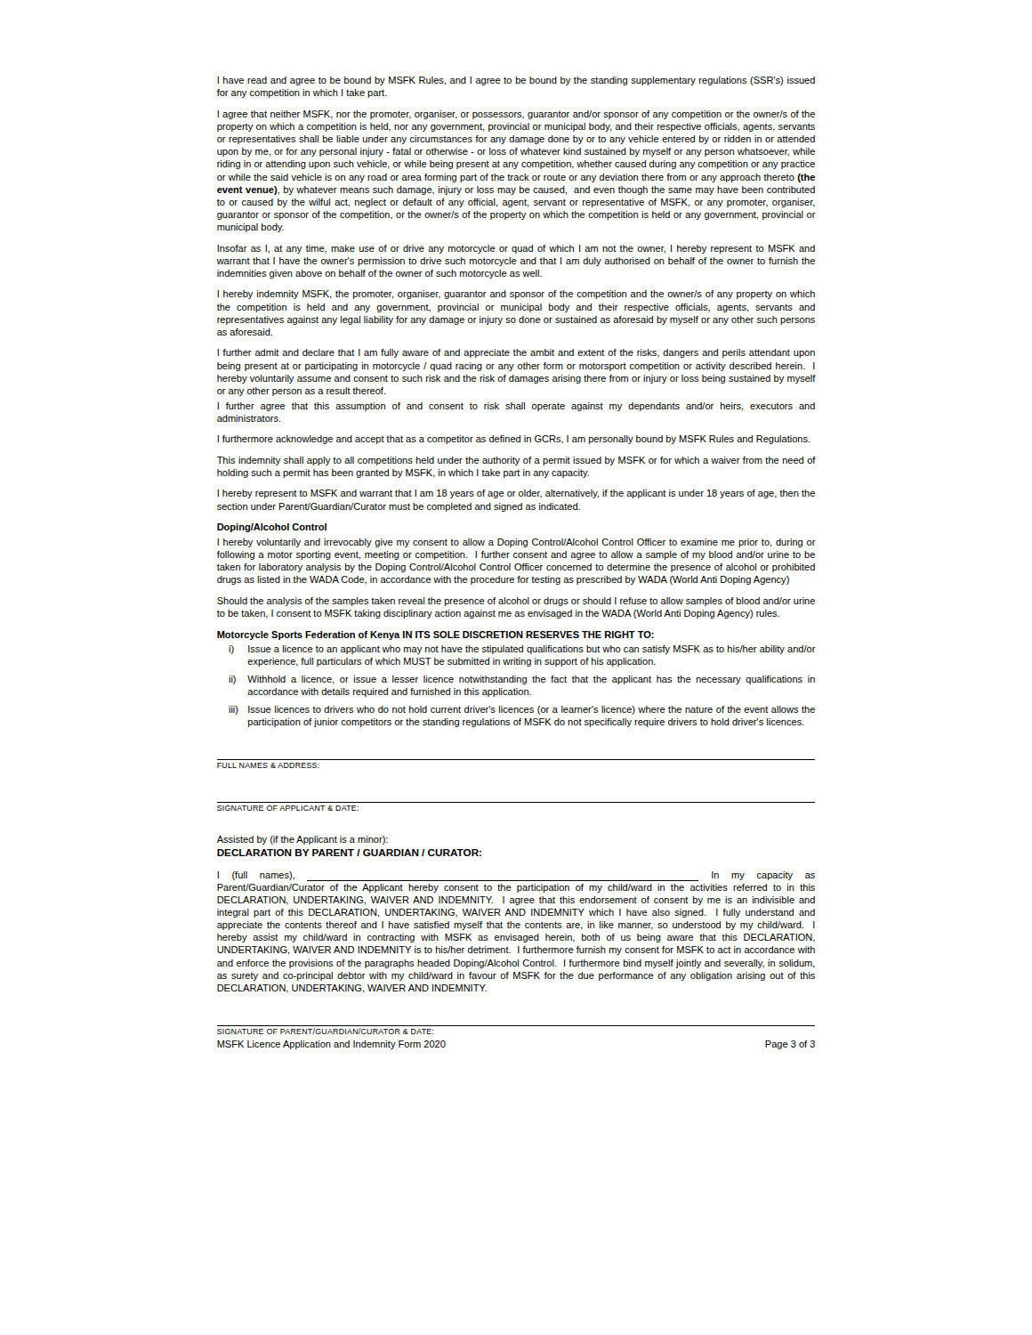I have read and agree to be bound by MSFK Rules, and I agree to be bound by the standing supplementary regulations (SSR's) issued for any competition in which I take part.
I agree that neither MSFK, nor the promoter, organiser, or possessors, guarantor and/or sponsor of any competition or the owner/s of the property on which a competition is held, nor any government, provincial or municipal body, and their respective officials, agents, servants or representatives shall be liable under any circumstances for any damage done by or to any vehicle entered by or ridden in or attended upon by me, or for any personal injury - fatal or otherwise - or loss of whatever kind sustained by myself or any person whatsoever, while riding in or attending upon such vehicle, or while being present at any competition, whether caused during any competition or any practice or while the said vehicle is on any road or area forming part of the track or route or any deviation there from or any approach thereto (the event venue), by whatever means such damage, injury or loss may be caused, and even though the same may have been contributed to or caused by the wilful act, neglect or default of any official, agent, servant or representative of MSFK, or any promoter, organiser, guarantor or sponsor of the competition, or the owner/s of the property on which the competition is held or any government, provincial or municipal body.
Insofar as I, at any time, make use of or drive any motorcycle or quad of which I am not the owner, I hereby represent to MSFK and warrant that I have the owner's permission to drive such motorcycle and that I am duly authorised on behalf of the owner to furnish the indemnities given above on behalf of the owner of such motorcycle as well.
I hereby indemnity MSFK, the promoter, organiser, guarantor and sponsor of the competition and the owner/s of any property on which the competition is held and any government, provincial or municipal body and their respective officials, agents, servants and representatives against any legal liability for any damage or injury so done or sustained as aforesaid by myself or any other such persons as aforesaid.
I further admit and declare that I am fully aware of and appreciate the ambit and extent of the risks, dangers and perils attendant upon being present at or participating in motorcycle / quad racing or any other form or motorsport competition or activity described herein. I hereby voluntarily assume and consent to such risk and the risk of damages arising there from or injury or loss being sustained by myself or any other person as a result thereof.
I further agree that this assumption of and consent to risk shall operate against my dependants and/or heirs, executors and administrators.
I furthermore acknowledge and accept that as a competitor as defined in GCRs, I am personally bound by MSFK Rules and Regulations.
This indemnity shall apply to all competitions held under the authority of a permit issued by MSFK or for which a waiver from the need of holding such a permit has been granted by MSFK, in which I take part in any capacity.
I hereby represent to MSFK and warrant that I am 18 years of age or older, alternatively, if the applicant is under 18 years of age, then the section under Parent/Guardian/Curator must be completed and signed as indicated.
Doping/Alcohol Control
I hereby voluntarily and irrevocably give my consent to allow a Doping Control/Alcohol Control Officer to examine me prior to, during or following a motor sporting event, meeting or competition. I further consent and agree to allow a sample of my blood and/or urine to be taken for laboratory analysis by the Doping Control/Alcohol Control Officer concerned to determine the presence of alcohol or prohibited drugs as listed in the WADA Code, in accordance with the procedure for testing as prescribed by WADA (World Anti Doping Agency)
Should the analysis of the samples taken reveal the presence of alcohol or drugs or should I refuse to allow samples of blood and/or urine to be taken, I consent to MSFK taking disciplinary action against me as envisaged in the WADA (World Anti Doping Agency) rules.
Motorcycle Sports Federation of Kenya IN ITS SOLE DISCRETION RESERVES THE RIGHT TO:
i) Issue a licence to an applicant who may not have the stipulated qualifications but who can satisfy MSFK as to his/her ability and/or experience, full particulars of which MUST be submitted in writing in support of his application.
ii) Withhold a licence, or issue a lesser licence notwithstanding the fact that the applicant has the necessary qualifications in accordance with details required and furnished in this application.
iii) Issue licences to drivers who do not hold current driver's licences (or a learner's licence) where the nature of the event allows the participation of junior competitors or the standing regulations of MSFK do not specifically require drivers to hold driver's licences.
FULL NAMES & ADDRESS:
SIGNATURE OF APPLICANT & DATE:
Assisted by (if the Applicant is a minor):
DECLARATION BY PARENT / GUARDIAN / CURATOR:
I (full names), In my capacity as Parent/Guardian/Curator of the Applicant hereby consent to the participation of my child/ward in the activities referred to in this DECLARATION, UNDERTAKING, WAIVER AND INDEMNITY. I agree that this endorsement of consent by me is an indivisible and integral part of this DECLARATION, UNDERTAKING, WAIVER AND INDEMNITY which I have also signed. I fully understand and appreciate the contents thereof and I have satisfied myself that the contents are, in like manner, so understood by my child/ward. I hereby assist my child/ward in contracting with MSFK as envisaged herein, both of us being aware that this DECLARATION, UNDERTAKING, WAIVER AND INDEMNITY is to his/her detriment. I furthermore furnish my consent for MSFK to act in accordance with and enforce the provisions of the paragraphs headed Doping/Alcohol Control. I furthermore bind myself jointly and severally, in solidum, as surety and co-principal debtor with my child/ward in favour of MSFK for the due performance of any obligation arising out of this DECLARATION, UNDERTAKING, WAIVER AND INDEMNITY.
SIGNATURE OF PARENT/GUARDIAN/CURATOR & DATE:
MSFK Licence Application and Indemnity Form 2020 Page 3 of 3